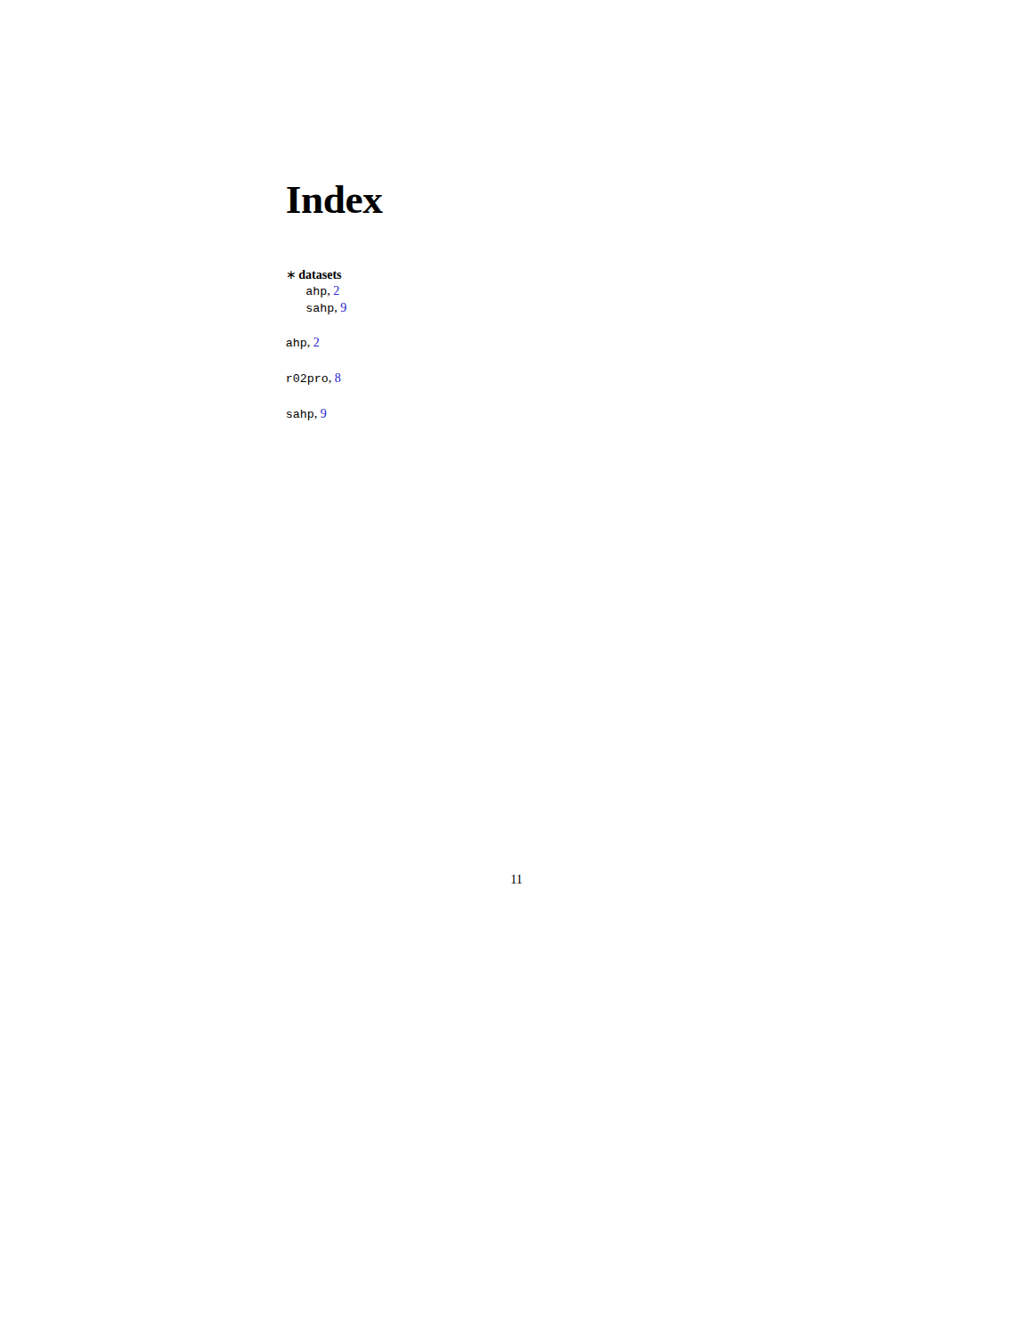Index
∗datasets
ahp, 2
sahp, 9
ahp, 2
r02pro, 8
sahp, 9
11